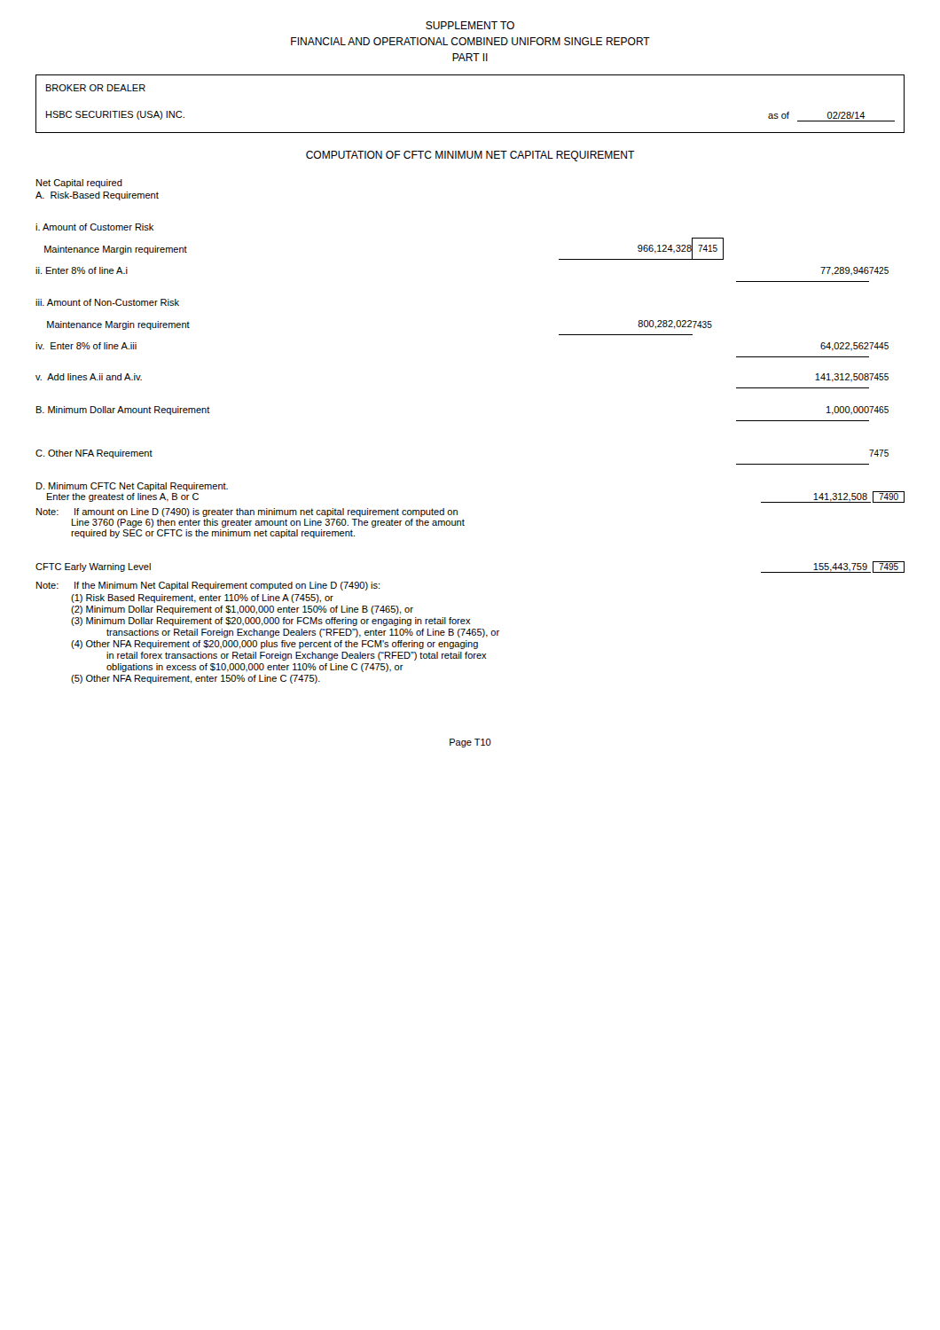SUPPLEMENT TO
FINANCIAL AND OPERATIONAL COMBINED UNIFORM SINGLE REPORT
PART II
BROKER OR DEALER
HSBC SECURITIES (USA) INC.
as of 02/28/14
COMPUTATION OF CFTC MINIMUM NET CAPITAL REQUIREMENT
Net Capital required
A. Risk-Based Requirement
| i. Amount of Customer Risk | | | | | |
| Maintenance Margin requirement | 966,124,328 | 7415 | | | |
| ii. Enter 8% of line A.i | | | | 77,289,946 | 7425 |
| iii. Amount of Non-Customer Risk | | | | | |
| Maintenance Margin requirement | 800,282,022 | 7435 | | | |
| iv. Enter 8% of line A.iii | | | | 64,022,562 | 7445 |
| v. Add lines A.ii and A.iv. | | | | 141,312,508 | 7455 |
| B. Minimum Dollar Amount Requirement | | | | 1,000,000 | 7465 |
| C. Other NFA Requirement | | | | | 7475 |
D. Minimum CFTC Net Capital Requirement.
Enter the greatest of lines A, B or C 141,312,5087490
Note: If amount on Line D (7490) is greater than minimum net capital requirement computed on
Line 3760 (Page 6) then enter this greater amount on Line 3760. The greater of the amount
required by SEC or CFTC is the minimum net capital requirement.
CFTC Early Warning Level 155,443,7597495
Note: If the Minimum Net Capital Requirement computed on Line D (7490) is:
(1) Risk Based Requirement, enter 110% of Line A (7455), or
(2) Minimum Dollar Requirement of $1,000,000 enter 150% of Line B (7465), or
(3) Minimum Dollar Requirement of $20,000,000 for FCMs offering or engaging in retail forex
transactions or Retail Foreign Exchange Dealers (“RFED”), enter 110% of Line B (7465), or
(4) Other NFA Requirement of $20,000,000 plus five percent of the FCM's offering or engaging
in retail forex transactions or Retail Foreign Exchange Dealers (“RFED”) total retail forex
obligations in excess of $10,000,000 enter 110% of Line C (7475), or
(5) Other NFA Requirement, enter 150% of Line C (7475).
Page T10